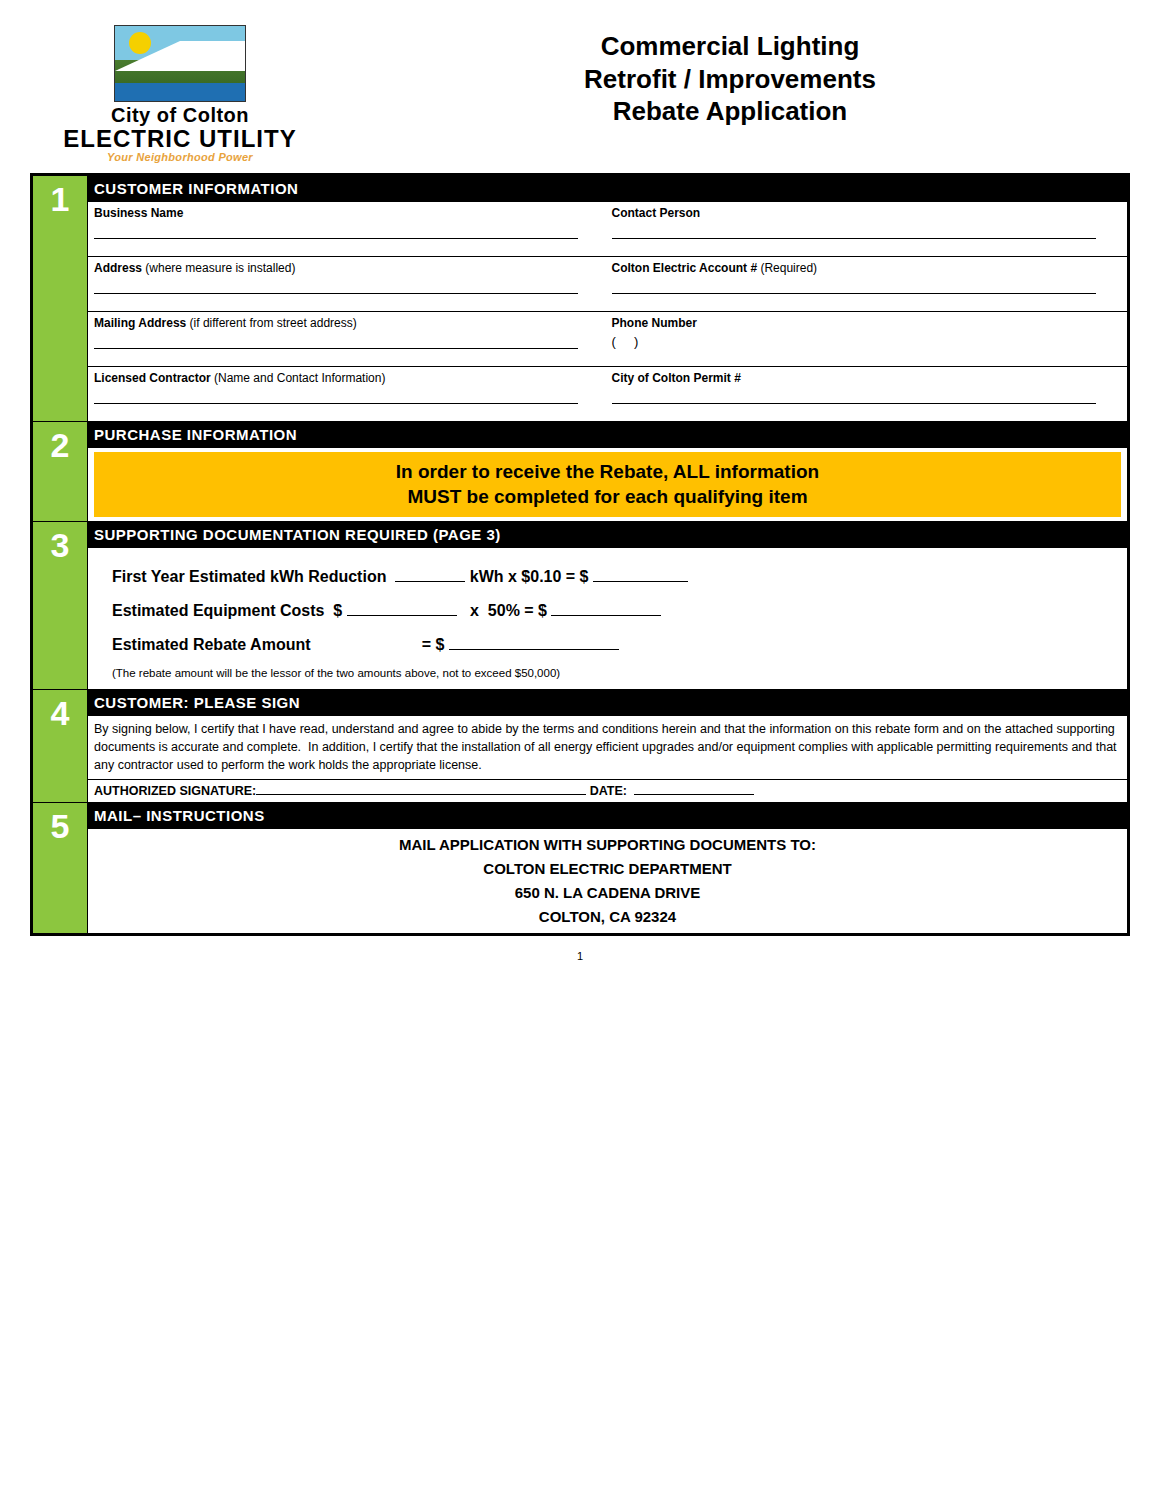City of Colton
ELECTRIC UTILITY
Your Neighborhood Power
Commercial Lighting
Retrofit / Improvements
Rebate Application
| 1 | CUSTOMER INFORMATION |
| Business Name Contact Person |
| Address (where measure is installed) Colton Electric Account # (Required) |
| Mailing Address (if different from street address) Phone Number ( ) |
| Licensed Contractor (Name and Contact Information) City of Colton Permit # |
| 2 | PURCHASE INFORMATION |
| In order to receive the Rebate, ALL information MUST be completed for each qualifying item |
| 3 | SUPPORTING DOCUMENTATION REQUIRED (PAGE 3) |
| First Year Estimated kWh Reduction kWh x $0.10 = $ Estimated Equipment Costs $ x 50% = $ Estimated Rebate Amount = $ (The rebate amount will be the lessor of the two amounts above, not to exceed $50,000) |
| 4 | CUSTOMER: PLEASE SIGN |
| By signing below, I certify that I have read, understand and agree to abide by the terms and conditions herein and that the information on this rebate form and on the attached supporting documents is accurate and complete. In addition, I certify that the installation of all energy efficient upgrades and/or equipment complies with applicable permitting requirements and that any contractor used to perform the work holds the appropriate license. |
| AUTHORIZED SIGNATURE: DATE: |
| 5 | MAIL– INSTRUCTIONS |
| MAIL APPLICATION WITH SUPPORTING DOCUMENTS TO: COLTON ELECTRIC DEPARTMENT 650 N. LA CADENA DRIVE COLTON, CA 92324 |
1